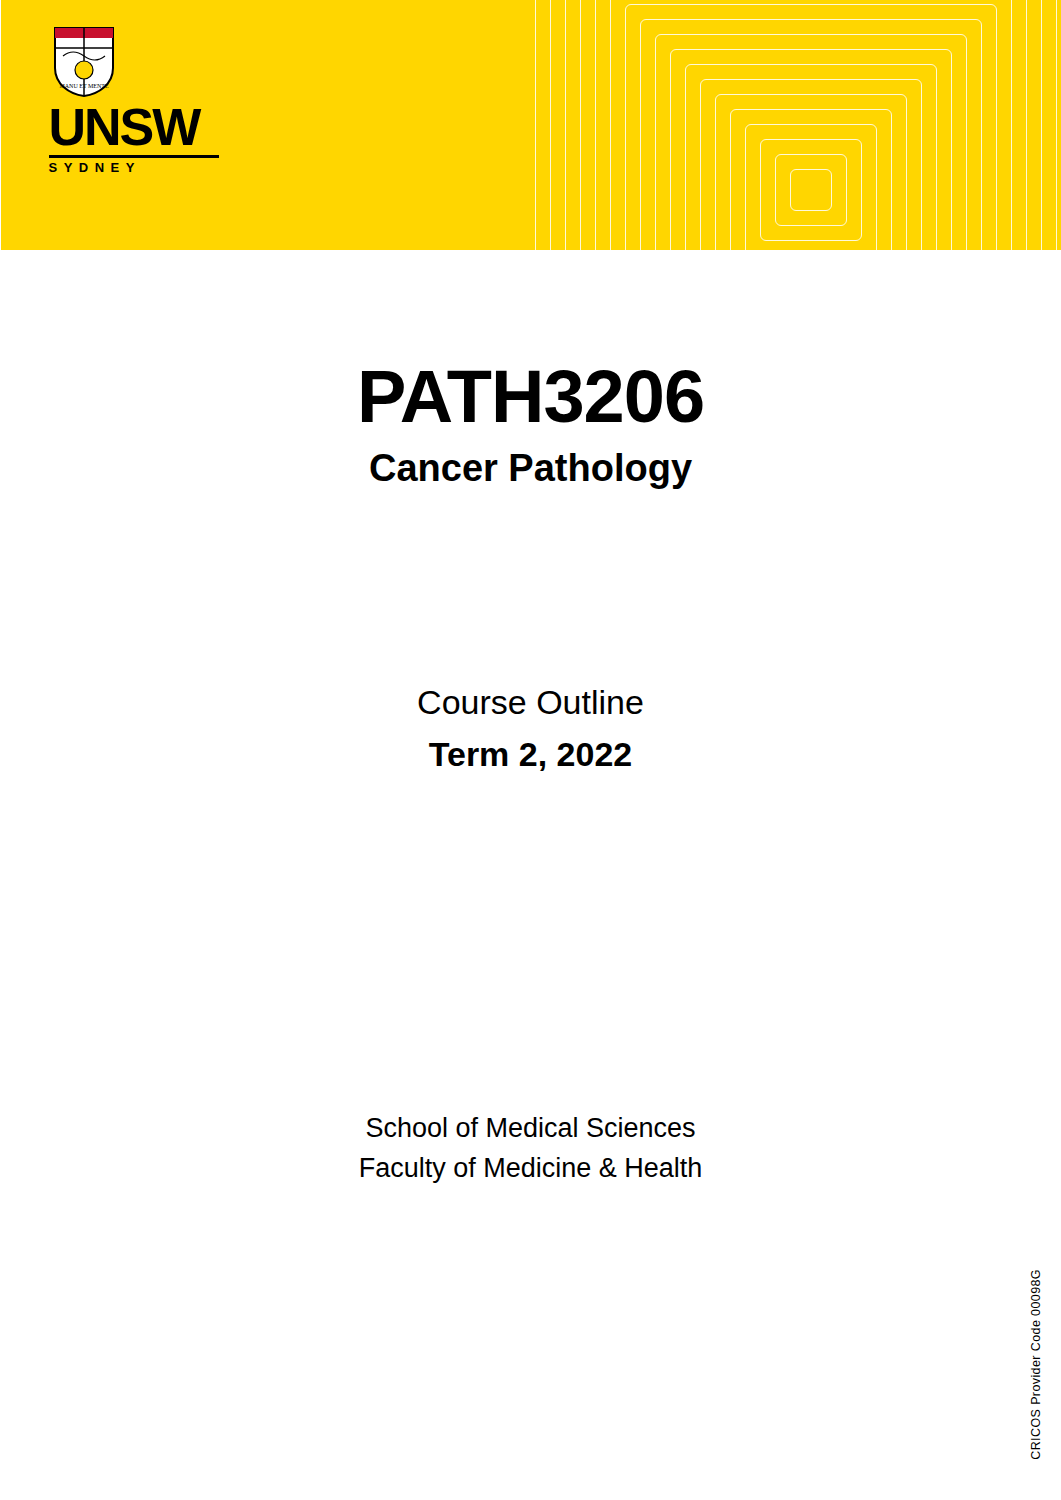MANU ET MENTE
UNSW
SYDNEY
PATH3206
Cancer Pathology
Course Outline Term 2, 2022
School of Medical Sciences
Faculty of Medicine & Health
CRICOS Provider Code 00098G